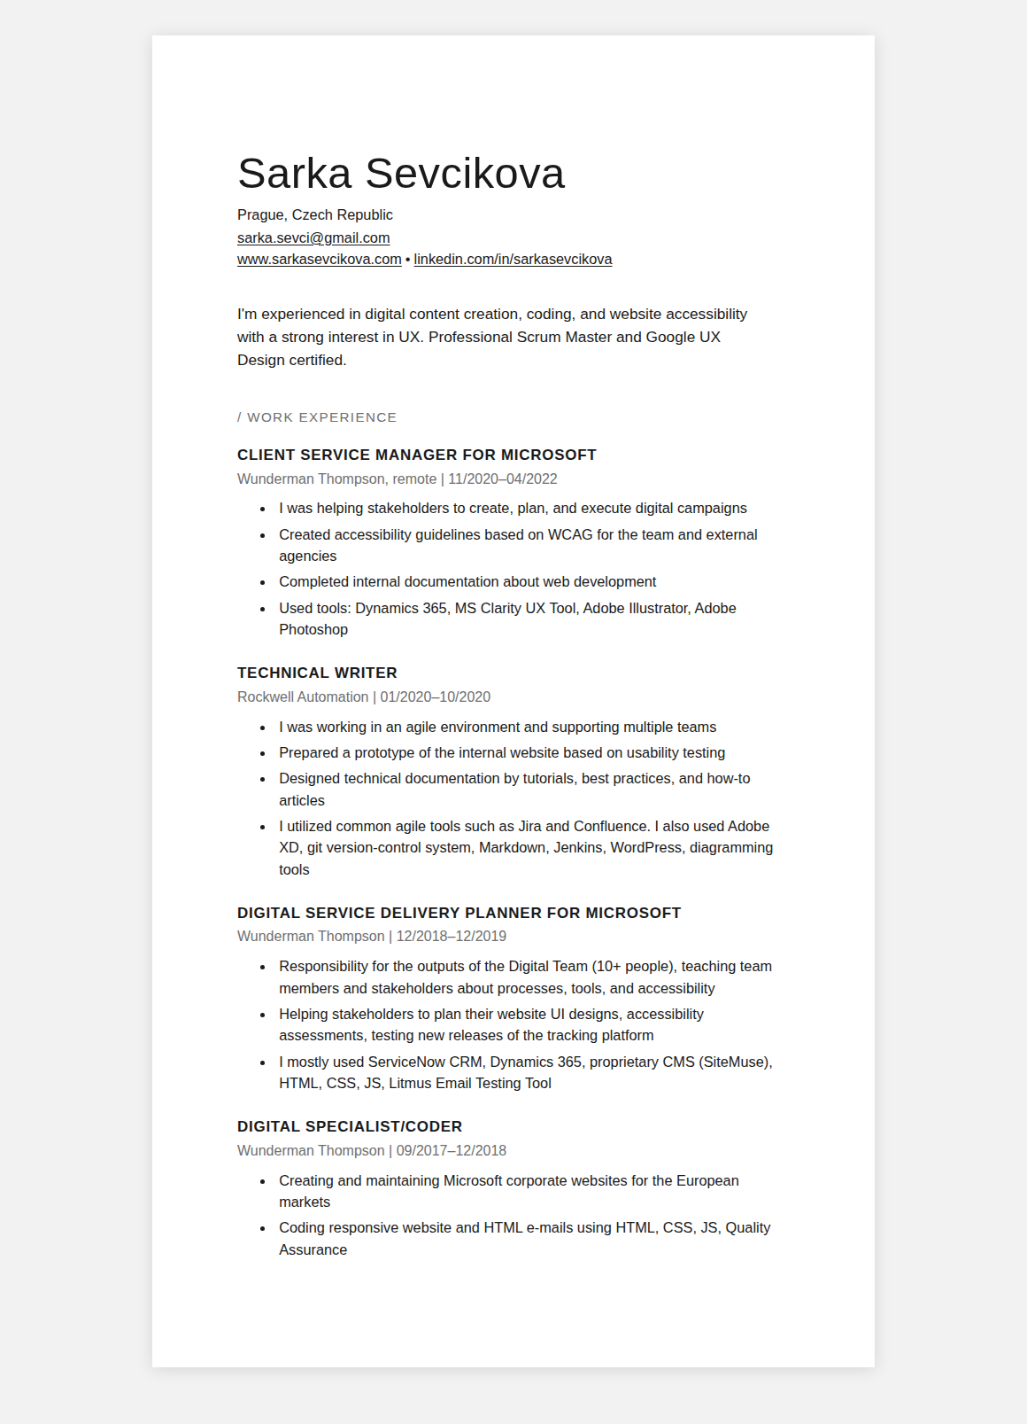Sarka Sevcikova
Prague, Czech Republic
sarka.sevci@gmail.com
www.sarkasevcikova.com•linkedin.com/in/sarkasevcikova
I'm experienced in digital content creation, coding, and website accessibility with a strong interest in UX. Professional Scrum Master and Google UX Design certified.
/ Work experience
Client Service Manager for Microsoft
Wunderman Thompson, remote | 11/2020–04/2022
I was helping stakeholders to create, plan, and execute digital campaigns
Created accessibility guidelines based on WCAG for the team and external agencies
Completed internal documentation about web development
Used tools: Dynamics 365, MS Clarity UX Tool, Adobe Illustrator, Adobe Photoshop
Technical Writer
Rockwell Automation | 01/2020–10/2020
I was working in an agile environment and supporting multiple teams
Prepared a prototype of the internal website based on usability testing
Designed technical documentation by tutorials, best practices, and how-to articles
I utilized common agile tools such as Jira and Confluence. I also used Adobe XD, git version-control system, Markdown, Jenkins, WordPress, diagramming tools
Digital Service Delivery Planner for Microsoft
Wunderman Thompson | 12/2018–12/2019
Responsibility for the outputs of the Digital Team (10+ people), teaching team members and stakeholders about processes, tools, and accessibility
Helping stakeholders to plan their website UI designs, accessibility assessments, testing new releases of the tracking platform
I mostly used ServiceNow CRM, Dynamics 365, proprietary CMS (SiteMuse), HTML, CSS, JS, Litmus Email Testing Tool
Digital Specialist/Coder
Wunderman Thompson | 09/2017–12/2018
Creating and maintaining Microsoft corporate websites for the European markets
Coding responsive website and HTML e-mails using HTML, CSS, JS, Quality Assurance